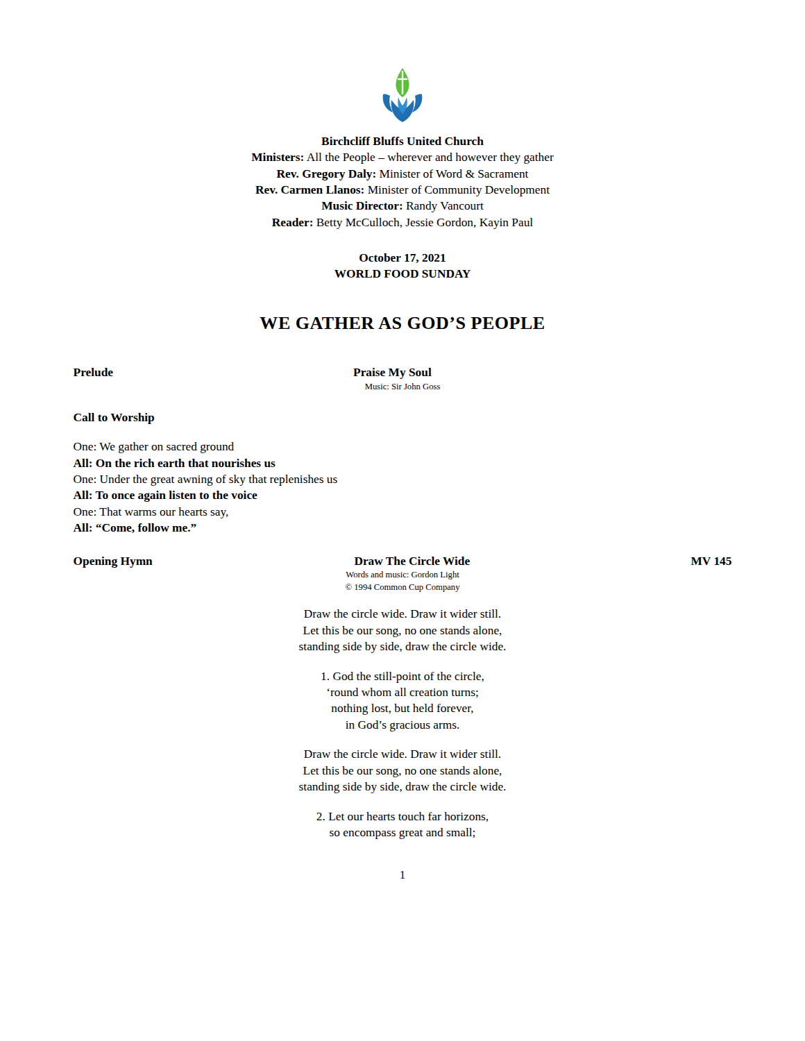Birchcliff Bluffs United Church
Ministers: All the People – wherever and however they gather
Rev. Gregory Daly: Minister of Word & Sacrament
Rev. Carmen Llanos: Minister of Community Development
Music Director: Randy Vancourt
Reader: Betty McCulloch, Jessie Gordon, Kayin Paul
October 17, 2021
WORLD FOOD SUNDAY
WE GATHER AS GOD’S PEOPLE
Prelude Praise My Soul
Music: Sir John Goss
Call to Worship
One: We gather on sacred ground
All: On the rich earth that nourishes us
One: Under the great awning of sky that replenishes us
All: To once again listen to the voice
One: That warms our hearts say,
All: “Come, follow me.”
Opening Hymn Draw The Circle Wide MV 145
Words and music: Gordon Light
© 1994 Common Cup Company
Draw the circle wide. Draw it wider still.
Let this be our song, no one stands alone,
standing side by side, draw the circle wide.
1. God the still-point of the circle,
‘round whom all creation turns;
nothing lost, but held forever,
in God’s gracious arms.
Draw the circle wide. Draw it wider still.
Let this be our song, no one stands alone,
standing side by side, draw the circle wide.
2. Let our hearts touch far horizons,
so encompass great and small;
1